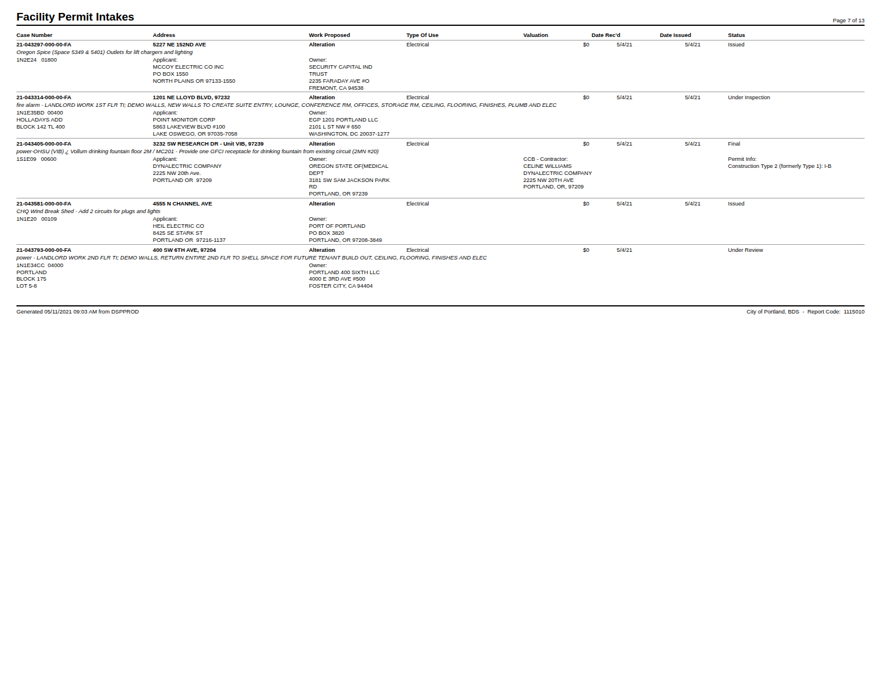Facility Permit Intakes
Page 7 of 13
| Case Number | Address | Work Proposed | Type Of Use | Valuation | Date Rec'd | Date Issued | Status |
| --- | --- | --- | --- | --- | --- | --- | --- |
| 21-043297-000-00-FA | 5227 NE 152ND AVE | Alteration | Electrical | $0 | 5/4/21 | 5/4/21 | Issued |
| Oregon Spice (Space 5349 & 5401) Outlets for lift chargers and lighting |
| 1N2E24 01800 | Applicant: MCCOY ELECTRIC CO INC PO BOX 1550 NORTH PLAINS OR 97133-1550 | Owner: SECURITY CAPITAL IND TRUST 2235 FARADAY AVE #O FREMONT, CA 94538 | |
| 21-043314-000-00-FA | 1201 NE LLOYD BLVD, 97232 | Alteration | Electrical | $0 | 5/4/21 | 5/4/21 | Under Inspection |
| fire alarm - LANDLORD WORK 1ST FLR TI; DEMO WALLS, NEW WALLS TO CREATE SUITE ENTRY, LOUNGE, CONFERENCE RM, OFFICES, STORAGE RM, CEILING, FLOORING, FINISHES, PLUMB AND ELEC |
| 1N1E35BD 00400 HOLLADAYS ADD BLOCK 142 TL 400 | Applicant: POINT MONITOR CORP 5863 LAKEVIEW BLVD #100 LAKE OSWEGO, OR 97035-7058 | Owner: EGP 1201 PORTLAND LLC 2101 L ST NW # 650 WASHINGTON, DC 20037-1277 | |
| 21-043405-000-00-FA | 3232 SW RESEARCH DR - Unit VIB, 97239 | Alteration | Electrical | $0 | 5/4/21 | 5/4/21 | Final |
| power-OHSU (VIB) ¿ Vollum drinking fountain floor 2M / MC201 - Provide one GFCI receptacle for drinking fountain from existing circuit (2MN #20) |
| 1S1E09 00600 | Applicant: DYNALECTRIC COMPANY 2225 NW 20th Ave. PORTLAND OR 97209 | Owner: OREGON STATE OF(MEDICAL DEPT 3181 SW SAM JACKSON PARK RD PORTLAND, OR 97239 | CCB - Contractor: CELINE WILLIAMS DYNALECTRIC COMPANY 2225 NW 20TH AVE PORTLAND, OR, 97209 | Permit Info: Construction Type 2 (formerly Type 1): I-B |
| 21-043581-000-00-FA | 4555 N CHANNEL AVE | Alteration | Electrical | $0 | 5/4/21 | 5/4/21 | Issued |
| CHQ Wind Break Shed - Add 2 circuits for plugs and lights |
| 1N1E20 00109 | Applicant: HEIL ELECTRIC CO 8425 SE STARK ST PORTLAND OR 97216-1137 | Owner: PORT OF PORTLAND PO BOX 3820 PORTLAND, OR 97208-3849 | |
| 21-043793-000-00-FA | 400 SW 6TH AVE, 97204 | Alteration | Electrical | $0 | 5/4/21 | | Under Review |
| power - LANDLORD WORK 2ND FLR TI; DEMO WALLS, RETURN ENTIRE 2ND FLR TO SHELL SPACE FOR FUTURE TENANT BUILD OUT, CEILING, FLOORING, FINISHES AND ELEC |
| 1N1E34CC 04000 PORTLAND BLOCK 175 LOT 5-8 | | Owner: PORTLAND 400 SIXTH LLC 4000 E 3RD AVE #500 FOSTER CITY, CA 94404 | |
Generated 05/11/2021 09:03 AM from DSPPROD
City of Portland, BDS - Report Code: 1115010